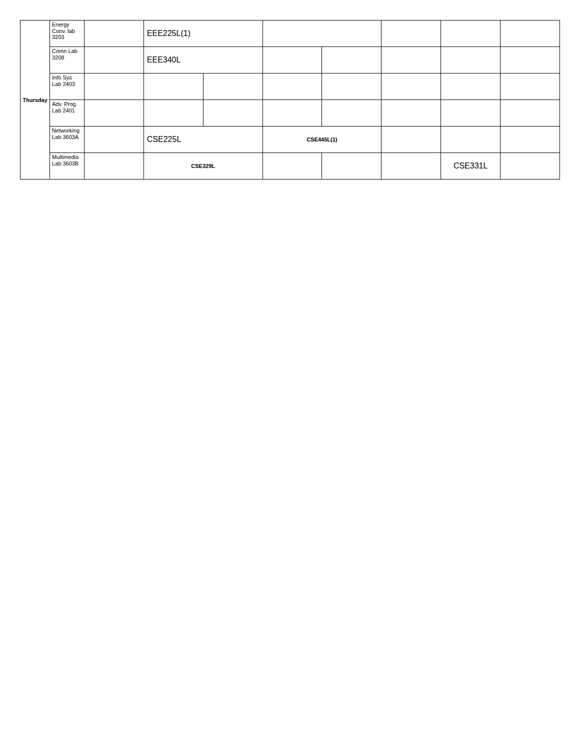| Thursday | Energy Conv. lab 3203 | | EEE225L(1) | | | | |
| Comn Lab 3208 | | EEE340L | | | | | |
| Info Sys Lab 2403 | | | | | | | | |
| Adv. Prog. Lab 2401 | | | | | | | | |
| Networking Lab 3603A | | CSE225L | CSE445L(1) | | | |
| Multimedia Lab 3603B | | CSE329L | | | | CSE331L | |